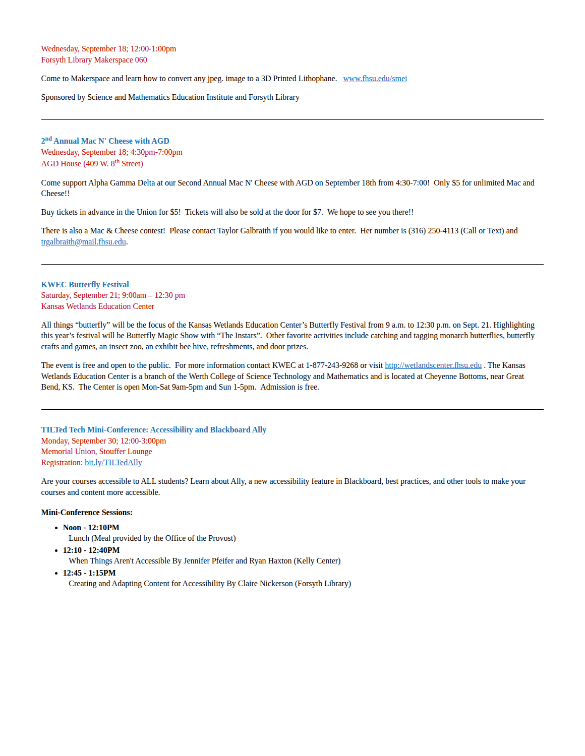Wednesday, September 18; 12:00-1:00pm
Forsyth Library Makerspace 060
Come to Makerspace and learn how to convert any jpeg. image to a 3D Printed Lithophane. www.fhsu.edu/smei
Sponsored by Science and Mathematics Education Institute and Forsyth Library
2nd Annual Mac N' Cheese with AGD
Wednesday, September 18; 4:30pm-7:00pm
AGD House (409 W. 8th Street)
Come support Alpha Gamma Delta at our Second Annual Mac N' Cheese with AGD on September 18th from 4:30-7:00! Only $5 for unlimited Mac and Cheese!!
Buy tickets in advance in the Union for $5! Tickets will also be sold at the door for $7. We hope to see you there!!
There is also a Mac & Cheese contest! Please contact Taylor Galbraith if you would like to enter. Her number is (316) 250-4113 (Call or Text) and trgalbraith@mail.fhsu.edu.
KWEC Butterfly Festival
Saturday, September 21; 9:00am – 12:30 pm
Kansas Wetlands Education Center
All things “butterfly” will be the focus of the Kansas Wetlands Education Center’s Butterfly Festival from 9 a.m. to 12:30 p.m. on Sept. 21. Highlighting this year’s festival will be Butterfly Magic Show with “The Instars”. Other favorite activities include catching and tagging monarch butterflies, butterfly crafts and games, an insect zoo, an exhibit bee hive, refreshments, and door prizes.
The event is free and open to the public. For more information contact KWEC at 1-877-243-9268 or visit http://wetlandscenter.fhsu.edu . The Kansas Wetlands Education Center is a branch of the Werth College of Science Technology and Mathematics and is located at Cheyenne Bottoms, near Great Bend, KS. The Center is open Mon-Sat 9am-5pm and Sun 1-5pm. Admission is free.
TILTed Tech Mini-Conference: Accessibility and Blackboard Ally
Monday, September 30; 12:00-3:00pm
Memorial Union, Stouffer Lounge
Registration: bit.ly/TILTedAlly
Are your courses accessible to ALL students? Learn about Ally, a new accessibility feature in Blackboard, best practices, and other tools to make your courses and content more accessible.
Mini-Conference Sessions:
Noon - 12:10PM
Lunch (Meal provided by the Office of the Provost)
12:10 - 12:40PM
When Things Aren't Accessible By Jennifer Pfeifer and Ryan Haxton (Kelly Center)
12:45 - 1:15PM
Creating and Adapting Content for Accessibility By Claire Nickerson (Forsyth Library)